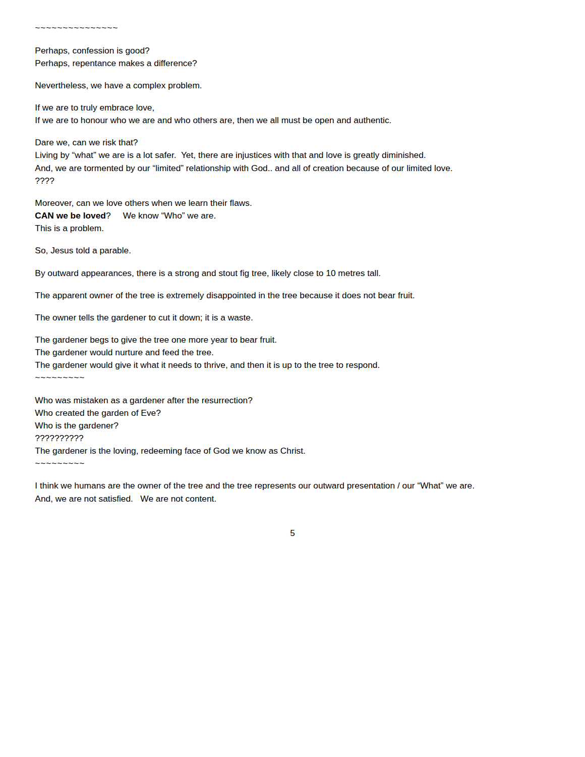~~~~~~~~~~~~~~~
Perhaps, confession is good?
Perhaps, repentance makes a difference?
Nevertheless, we have a complex problem.
If we are to truly embrace love,
If we are to honour who we are and who others are, then we all must be open and authentic.
Dare we, can we risk that?
Living by “what” we are is a lot safer. Yet, there are injustices with that and love is greatly diminished.
And, we are tormented by our “limited” relationship with God.. and all of creation because of our limited love.
????
Moreover, can we love others when we learn their flaws.
CAN we be loved? We know “Who” we are.
This is a problem.
So, Jesus told a parable.
By outward appearances, there is a strong and stout fig tree, likely close to 10 metres tall.
The apparent owner of the tree is extremely disappointed in the tree because it does not bear fruit.
The owner tells the gardener to cut it down; it is a waste.
The gardener begs to give the tree one more year to bear fruit.
The gardener would nurture and feed the tree.
The gardener would give it what it needs to thrive, and then it is up to the tree to respond.
~~~~~~~~~
Who was mistaken as a gardener after the resurrection?
Who created the garden of Eve?
Who is the gardener?
??????????
The gardener is the loving, redeeming face of God we know as Christ.
~~~~~~~~~
I think we humans are the owner of the tree and the tree represents our outward presentation / our “What” we are.
And, we are not satisfied. We are not content.
5